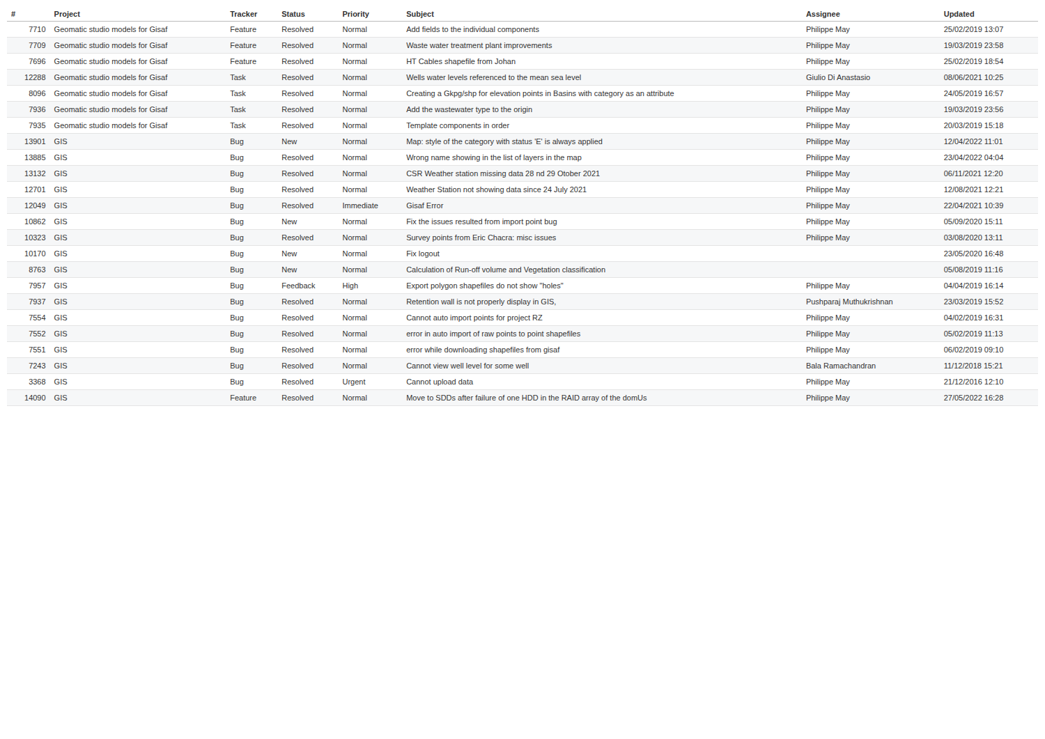| # | Project | Tracker | Status | Priority | Subject | Assignee | Updated |
| --- | --- | --- | --- | --- | --- | --- | --- |
| 7710 | Geomatic studio models for Gisaf | Feature | Resolved | Normal | Add fields to the individual components | Philippe May | 25/02/2019 13:07 |
| 7709 | Geomatic studio models for Gisaf | Feature | Resolved | Normal | Waste water treatment plant improvements | Philippe May | 19/03/2019 23:58 |
| 7696 | Geomatic studio models for Gisaf | Feature | Resolved | Normal | HT Cables shapefile from Johan | Philippe May | 25/02/2019 18:54 |
| 12288 | Geomatic studio models for Gisaf | Task | Resolved | Normal | Wells water levels referenced to the mean sea level | Giulio Di Anastasio | 08/06/2021 10:25 |
| 8096 | Geomatic studio models for Gisaf | Task | Resolved | Normal | Creating a Gkpg/shp for elevation points in Basins with category as an attribute | Philippe May | 24/05/2019 16:57 |
| 7936 | Geomatic studio models for Gisaf | Task | Resolved | Normal | Add the wastewater type to the origin | Philippe May | 19/03/2019 23:56 |
| 7935 | Geomatic studio models for Gisaf | Task | Resolved | Normal | Template components in order | Philippe May | 20/03/2019 15:18 |
| 13901 | GIS | Bug | New | Normal | Map: style of the category with status 'E' is always applied | Philippe May | 12/04/2022 11:01 |
| 13885 | GIS | Bug | Resolved | Normal | Wrong name showing in the list of layers in the map | Philippe May | 23/04/2022 04:04 |
| 13132 | GIS | Bug | Resolved | Normal | CSR Weather station missing data 28 nd 29 Otober 2021 | Philippe May | 06/11/2021 12:20 |
| 12701 | GIS | Bug | Resolved | Normal | Weather Station not showing data since 24 July 2021 | Philippe May | 12/08/2021 12:21 |
| 12049 | GIS | Bug | Resolved | Immediate | Gisaf Error | Philippe May | 22/04/2021 10:39 |
| 10862 | GIS | Bug | New | Normal | Fix the issues resulted from import point bug | Philippe May | 05/09/2020 15:11 |
| 10323 | GIS | Bug | Resolved | Normal | Survey points from Eric Chacra: misc issues | Philippe May | 03/08/2020 13:11 |
| 10170 | GIS | Bug | New | Normal | Fix logout | | 23/05/2020 16:48 |
| 8763 | GIS | Bug | New | Normal | Calculation of Run-off volume and Vegetation classification | | 05/08/2019 11:16 |
| 7957 | GIS | Bug | Feedback | High | Export polygon shapefiles do not show "holes" | Philippe May | 04/04/2019 16:14 |
| 7937 | GIS | Bug | Resolved | Normal | Retention wall is not properly display in GIS, | Pushparaj Muthukrishnan | 23/03/2019 15:52 |
| 7554 | GIS | Bug | Resolved | Normal | Cannot auto import points for project RZ | Philippe May | 04/02/2019 16:31 |
| 7552 | GIS | Bug | Resolved | Normal | error in auto import of raw points to point shapefiles | Philippe May | 05/02/2019 11:13 |
| 7551 | GIS | Bug | Resolved | Normal | error while downloading shapefiles from gisaf | Philippe May | 06/02/2019 09:10 |
| 7243 | GIS | Bug | Resolved | Normal | Cannot view well level for some well | Bala Ramachandran | 11/12/2018 15:21 |
| 3368 | GIS | Bug | Resolved | Urgent | Cannot upload data | Philippe May | 21/12/2016 12:10 |
| 14090 | GIS | Feature | Resolved | Normal | Move to SDDs after failure of one HDD in the RAID array of the domUs | Philippe May | 27/05/2022 16:28 |